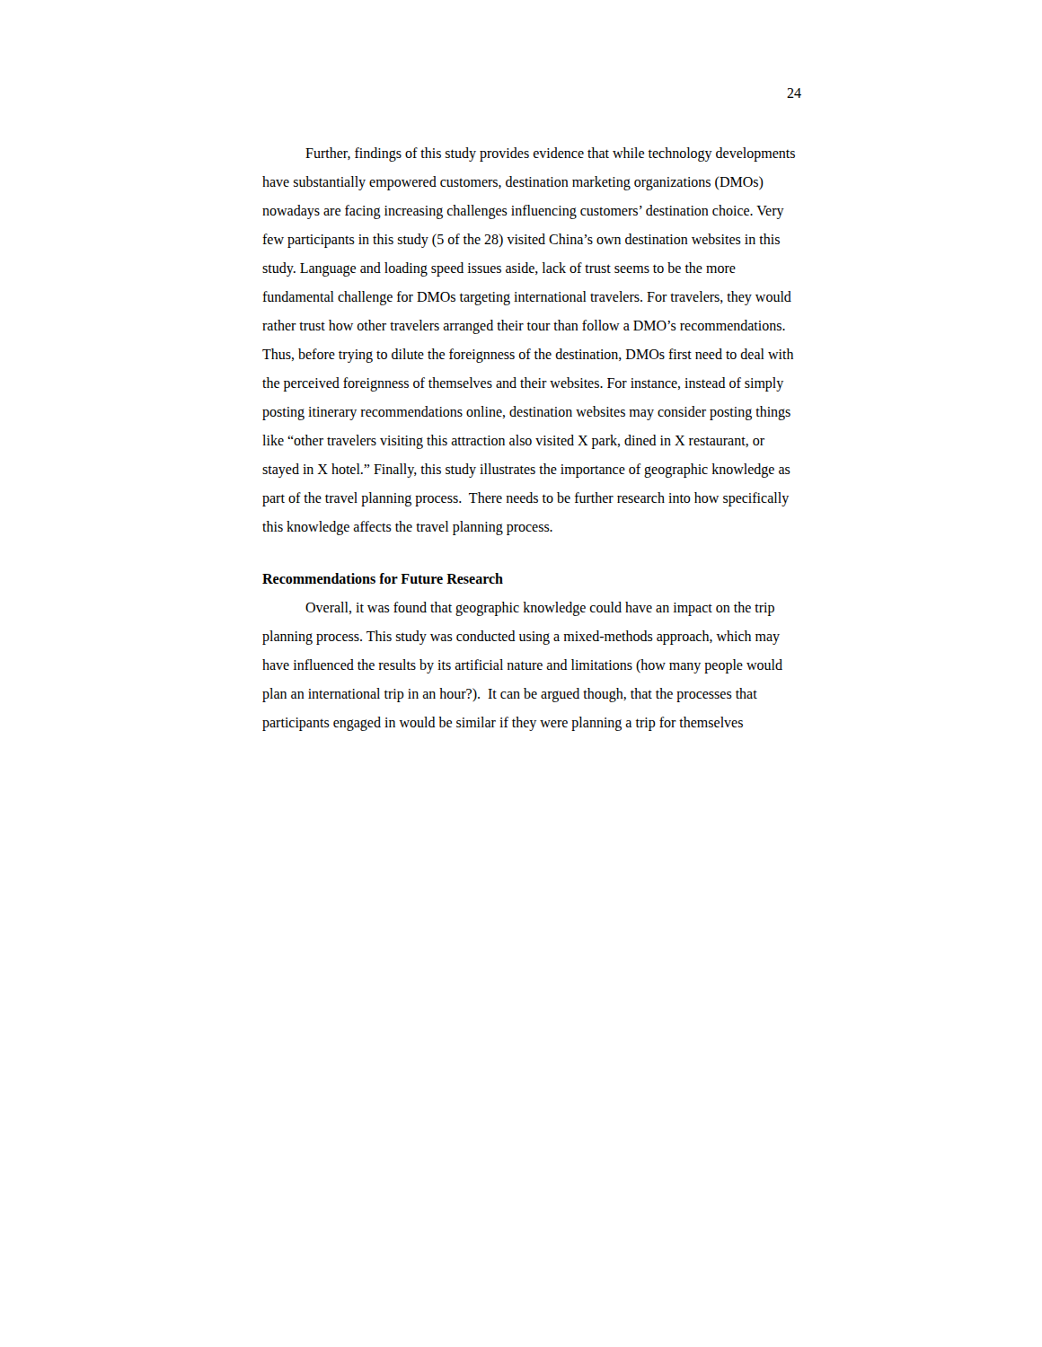24
Further, findings of this study provides evidence that while technology developments have substantially empowered customers, destination marketing organizations (DMOs) nowadays are facing increasing challenges influencing customers’ destination choice. Very few participants in this study (5 of the 28) visited China’s own destination websites in this study. Language and loading speed issues aside, lack of trust seems to be the more fundamental challenge for DMOs targeting international travelers. For travelers, they would rather trust how other travelers arranged their tour than follow a DMO’s recommendations. Thus, before trying to dilute the foreignness of the destination, DMOs first need to deal with the perceived foreignness of themselves and their websites. For instance, instead of simply posting itinerary recommendations online, destination websites may consider posting things like “other travelers visiting this attraction also visited X park, dined in X restaurant, or stayed in X hotel.” Finally, this study illustrates the importance of geographic knowledge as part of the travel planning process. There needs to be further research into how specifically this knowledge affects the travel planning process.
Recommendations for Future Research
Overall, it was found that geographic knowledge could have an impact on the trip planning process. This study was conducted using a mixed-methods approach, which may have influenced the results by its artificial nature and limitations (how many people would plan an international trip in an hour?). It can be argued though, that the processes that participants engaged in would be similar if they were planning a trip for themselves